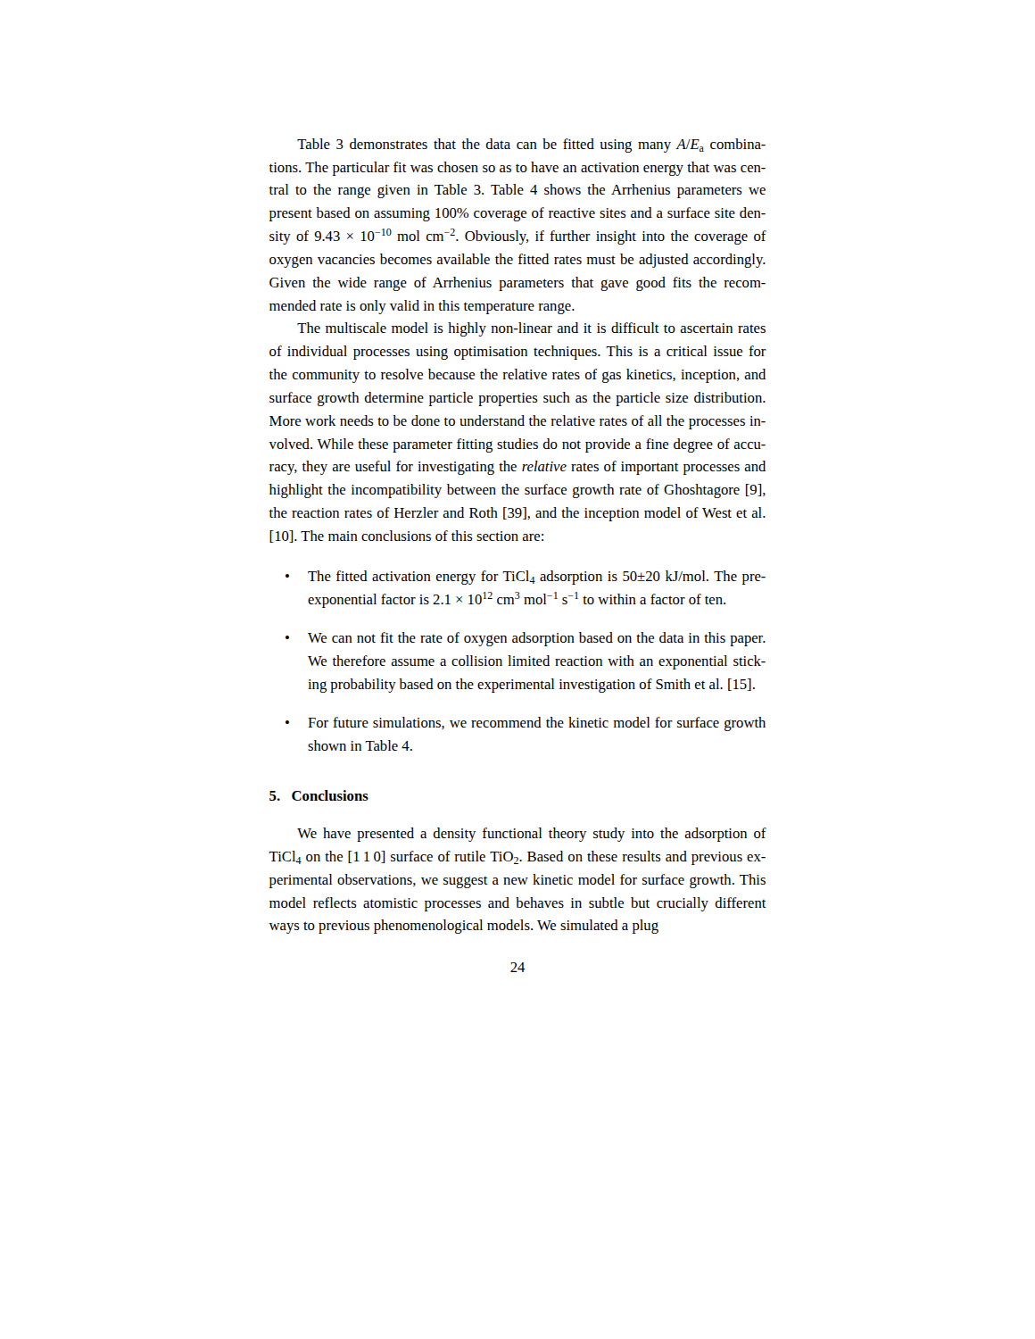Table 3 demonstrates that the data can be fitted using many A/Ea combinations. The particular fit was chosen so as to have an activation energy that was central to the range given in Table 3. Table 4 shows the Arrhenius parameters we present based on assuming 100% coverage of reactive sites and a surface site density of 9.43 × 10−10 mol cm−2. Obviously, if further insight into the coverage of oxygen vacancies becomes available the fitted rates must be adjusted accordingly. Given the wide range of Arrhenius parameters that gave good fits the recommended rate is only valid in this temperature range.
The multiscale model is highly non-linear and it is difficult to ascertain rates of individual processes using optimisation techniques. This is a critical issue for the community to resolve because the relative rates of gas kinetics, inception, and surface growth determine particle properties such as the particle size distribution. More work needs to be done to understand the relative rates of all the processes involved. While these parameter fitting studies do not provide a fine degree of accuracy, they are useful for investigating the relative rates of important processes and highlight the incompatibility between the surface growth rate of Ghoshtagore [9], the reaction rates of Herzler and Roth [39], and the inception model of West et al. [10]. The main conclusions of this section are:
The fitted activation energy for TiCl4 adsorption is 50±20 kJ/mol. The pre-exponential factor is 2.1 × 1012 cm3 mol−1 s−1 to within a factor of ten.
We can not fit the rate of oxygen adsorption based on the data in this paper. We therefore assume a collision limited reaction with an exponential sticking probability based on the experimental investigation of Smith et al. [15].
For future simulations, we recommend the kinetic model for surface growth shown in Table 4.
5. Conclusions
We have presented a density functional theory study into the adsorption of TiCl4 on the [1 1 0] surface of rutile TiO2. Based on these results and previous experimental observations, we suggest a new kinetic model for surface growth. This model reflects atomistic processes and behaves in subtle but crucially different ways to previous phenomenological models. We simulated a plug
24